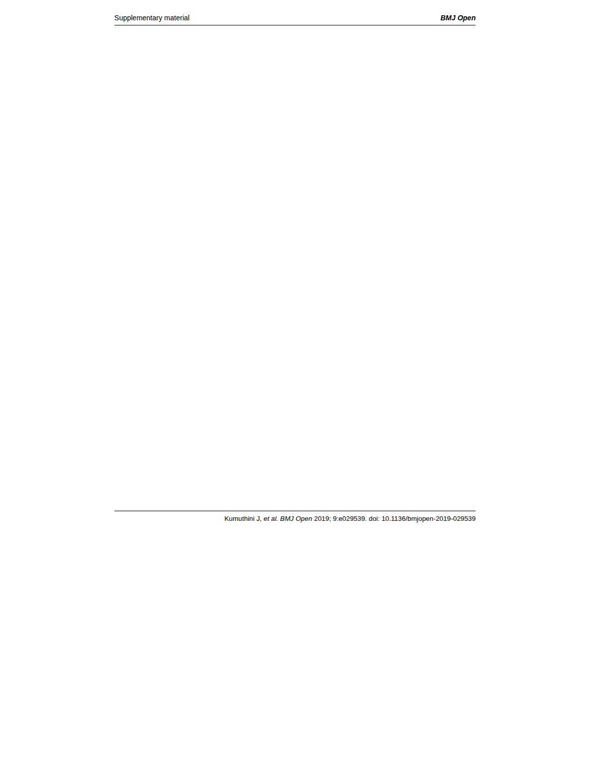Supplementary material
BMJ Open
Record,Field,Value,Unchecked,Checked,eGFR,E,E,E,E
Record,Field,Value,Unchecked,Unchecked,Unchecked,Unchecked,,,,
Record,Field,Value,Unchecked,Unchecked,Unchecked,Unchecked,,,,,,

Record,Field,Value,Unchecked,Checked,Unchecked,,E,O,O,E

Record,Field,Value,Unchecked,"Estimated gfr",O,O,O,E,Checked
Record,Field,Value,Unchecked,Unchecked,Unchecked,,O,E,,E,Ch
Record,Field,Value,Unchecked,Unchecked,Unchecked,Unchecked,,,,,,
Record,Field,Value,Unchecked,Checked,Unchecked,,E,E,E,E,C

Record,Field,Value,Unchecked,Checked,Unchecked,,E,E,E,

Record,Field,Value,Unchecked,Checked,Unchecked,,E,E,E,E
Record,Field,Value,Unchecked,Unchecked,Unchecked,,E,E,E,E,Ch
Record,Field,Value,Unchecked,Unchecked,Unchecked,Unchecked,Un
Record,Field,Value,Unchecked,Unchecked,Unchecked,Unchecked,,,

Record,Field,Value,NA,NA,O,Checked,Checked,Unchec
Record,Field,Value,Unchecked,Checked,Unchecked,,E,E,E,E,Chec


Record,Field,Value,Unchecked,Unchecked,,E,E,E,E,Checked,Checked
Record,Field,Value,Unchecked,Unchecked,Unchecked,,,,,,U


Record,Field,Value,Unchecked,Unchecked,,E,NA,NA,E,Checked,Che
Record,Field,Value,Unchecked,Unchecked,,O,O,O,O,Checked,Checked,
Record,Field,Value,Unchecked,Checked,Unchecked,,E,E,E,E,C
Record,Field,Value,Unchecked,Unchecked,Unchecked,Unchecked,,,,,,
Record,Field,Value,Unchecked,,E,E,E,E,Checked,Checked,Unche
Record,Field,Value,Unchecked,Unchecked,Unchecked,Unchec
Record,Field,Value,Unchecked,Unchecked,Unchecked,,E,E,E,E,Check

Record,Field,Value,Unchecked,,E,O,O,E,Checked,Checked,Un
Record,Field,Value,Unchecked,Unchecked,Unchecked,Unchecked,,,,
Record,Field,Value,Unchecked,Checked,Unchecked,,E,E,E,E,Che


Record,Field,Value,Unchecked,Unchecked,Unchecked,Unchecked,,,
Record,Field,Value,Unchecked,Unchecked,Unchecked,Unchecked,,,,
Record,Field,Value,Unchecked,Unchecked,,NA,NA,NA,E,Checked,Che
Record,Field,Value,Unchecked,Checked,Unchecked,,O,no,E
Record,Field,Value,Unchecked,Unchecked,Checked,Unchecked,,
Kumuthini J, et al. BMJ Open 2019; 9:e029539. doi: 10.1136/bmjopen-2019-029539